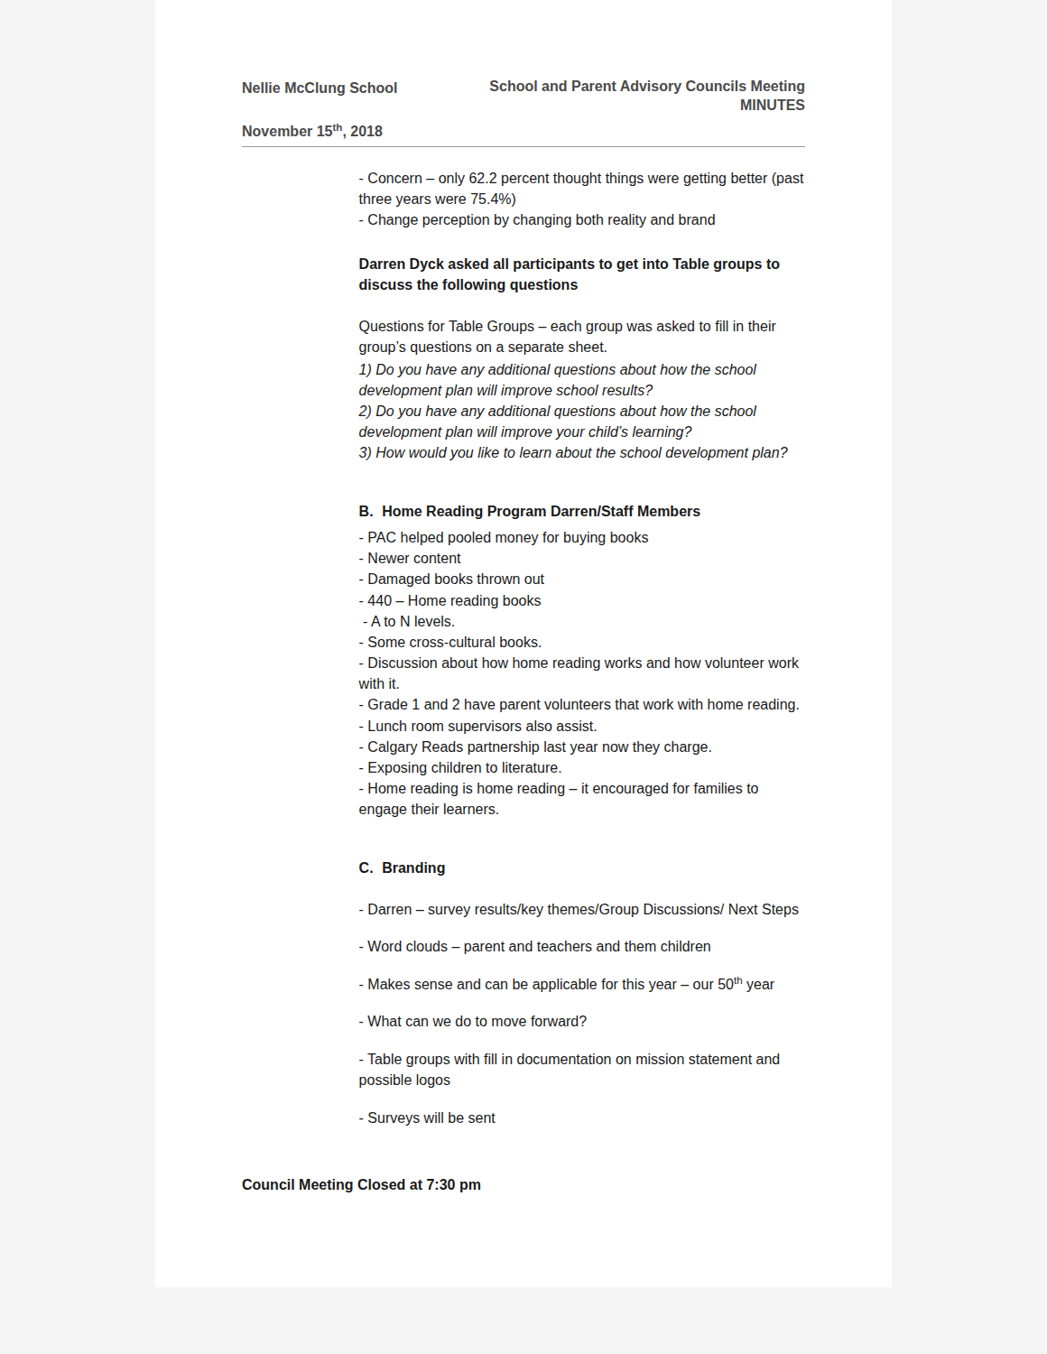Nellie McClung School
School and Parent Advisory Councils Meeting MINUTES
November 15th, 2018
- Concern – only 62.2 percent thought things were getting better (past three years were 75.4%)
- Change perception by changing both reality and brand
Darren Dyck asked all participants to get into Table groups to discuss the following questions
Questions for Table Groups – each group was asked to fill in their group’s questions on a separate sheet.
1) Do you have any additional questions about how the school development plan will improve school results?
2) Do you have any additional questions about how the school development plan will improve your child’s learning?
3) How would you like to learn about the school development plan?
B. Home Reading Program Darren/Staff Members
- PAC helped pooled money for buying books
- Newer content
- Damaged books thrown out
- 440 – Home reading books
- A to N levels.
- Some cross-cultural books.
- Discussion about how home reading works and how volunteer work with it.
- Grade 1 and 2 have parent volunteers that work with home reading.
- Lunch room supervisors also assist.
- Calgary Reads partnership last year now they charge.
- Exposing children to literature.
- Home reading is home reading – it encouraged for families to engage their learners.
C. Branding
- Darren – survey results/key themes/Group Discussions/ Next Steps
- Word clouds – parent and teachers and them children
- Makes sense and can be applicable for this year – our 50th year
- What can we do to move forward?
- Table groups with fill in documentation on mission statement and possible logos
- Surveys will be sent
Council Meeting Closed at 7:30 pm